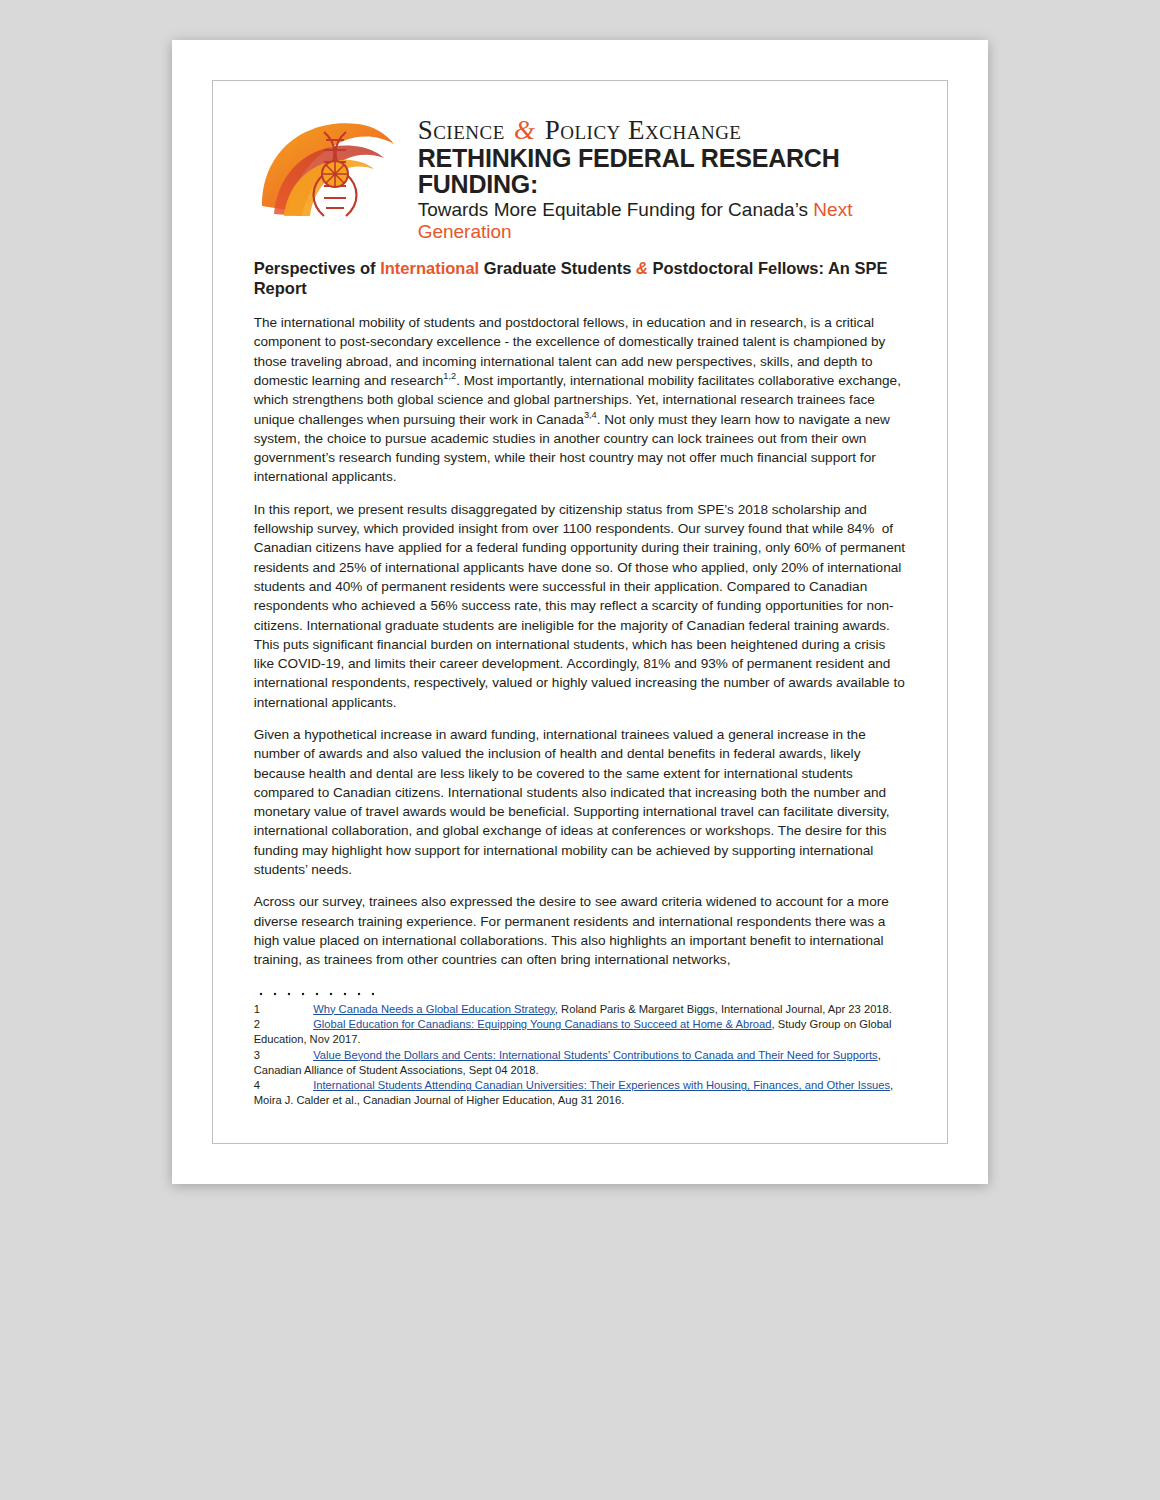Science & Policy Exchange
RETHINKING FEDERAL RESEARCH FUNDING:
Towards More Equitable Funding for Canada’s Next Generation
Perspectives of International Graduate Students & Postdoctoral Fellows: An SPE Report
The international mobility of students and postdoctoral fellows, in education and in research, is a critical component to post-secondary excellence - the excellence of domestically trained talent is championed by those traveling abroad, and incoming international talent can add new perspectives, skills, and depth to domestic learning and research1,2. Most importantly, international mobility facilitates collaborative exchange, which strengthens both global science and global partnerships. Yet, international research trainees face unique challenges when pursuing their work in Canada3,4. Not only must they learn how to navigate a new system, the choice to pursue academic studies in another country can lock trainees out from their own government’s research funding system, while their host country may not offer much financial support for international applicants.
In this report, we present results disaggregated by citizenship status from SPE’s 2018 scholarship and fellowship survey, which provided insight from over 1100 respondents. Our survey found that while 84% of Canadian citizens have applied for a federal funding opportunity during their training, only 60% of permanent residents and 25% of international applicants have done so. Of those who applied, only 20% of international students and 40% of permanent residents were successful in their application. Compared to Canadian respondents who achieved a 56% success rate, this may reflect a scarcity of funding opportunities for non-citizens. International graduate students are ineligible for the majority of Canadian federal training awards. This puts significant financial burden on international students, which has been heightened during a crisis like COVID-19, and limits their career development. Accordingly, 81% and 93% of permanent resident and international respondents, respectively, valued or highly valued increasing the number of awards available to international applicants.
Given a hypothetical increase in award funding, international trainees valued a general increase in the number of awards and also valued the inclusion of health and dental benefits in federal awards, likely because health and dental are less likely to be covered to the same extent for international students compared to Canadian citizens. International students also indicated that increasing both the number and monetary value of travel awards would be beneficial. Supporting international travel can facilitate diversity, international collaboration, and global exchange of ideas at conferences or workshops. The desire for this funding may highlight how support for international mobility can be achieved by supporting international students’ needs.
Across our survey, trainees also expressed the desire to see award criteria widened to account for a more diverse research training experience. For permanent residents and international respondents there was a high value placed on international collaborations. This also highlights an important benefit to international training, as trainees from other countries can often bring international networks,
1 Why Canada Needs a Global Education Strategy, Roland Paris & Margaret Biggs, International Journal, Apr 23 2018.
2 Global Education for Canadians: Equipping Young Canadians to Succeed at Home & Abroad, Study Group on Global Education, Nov 2017.
3 Value Beyond the Dollars and Cents: International Students’ Contributions to Canada and Their Need for Supports, Canadian Alliance of Student Associations, Sept 04 2018.
4 International Students Attending Canadian Universities: Their Experiences with Housing, Finances, and Other Issues, Moira J. Calder et al., Canadian Journal of Higher Education, Aug 31 2016.